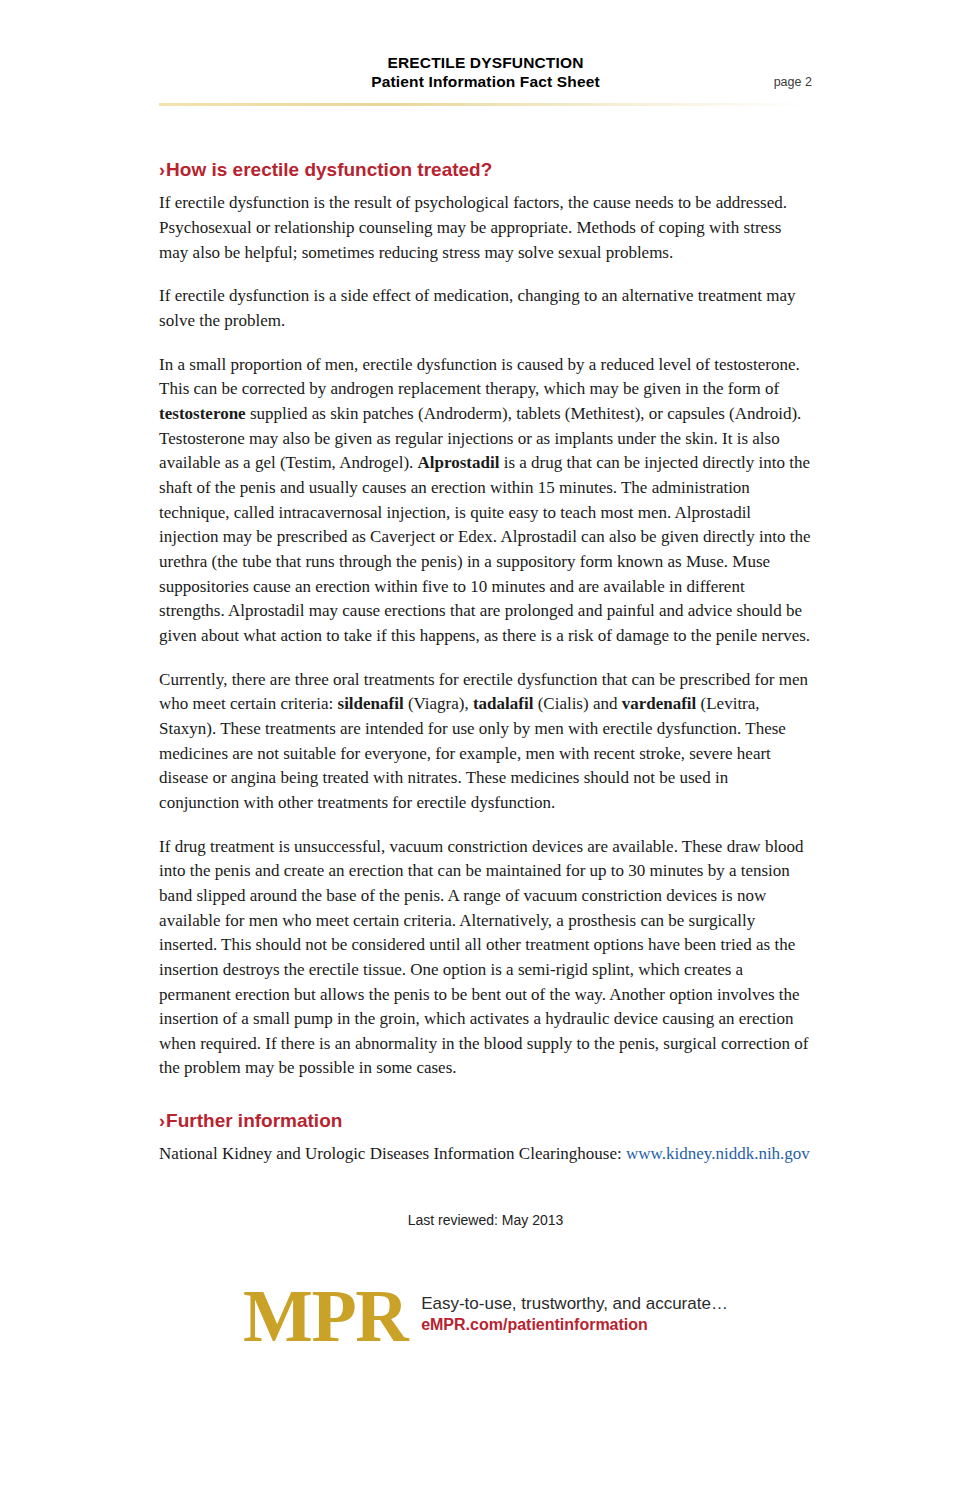Erectile Dysfunction
Patient Information Fact Sheet
page 2
›How is erectile dysfunction treated?
If erectile dysfunction is the result of psychological factors, the cause needs to be addressed. Psychosexual or relationship counseling may be appropriate. Methods of coping with stress may also be helpful; sometimes reducing stress may solve sexual problems.
If erectile dysfunction is a side effect of medication, changing to an alternative treatment may solve the problem.
In a small proportion of men, erectile dysfunction is caused by a reduced level of testosterone. This can be corrected by androgen replacement therapy, which may be given in the form of testosterone supplied as skin patches (Androderm), tablets (Methitest), or capsules (Android). Testosterone may also be given as regular injections or as implants under the skin. It is also available as a gel (Testim, Androgel). Alprostadil is a drug that can be injected directly into the shaft of the penis and usually causes an erection within 15 minutes. The administration technique, called intracavernosal injection, is quite easy to teach most men. Alprostadil injection may be prescribed as Caverject or Edex. Alprostadil can also be given directly into the urethra (the tube that runs through the penis) in a suppository form known as Muse. Muse suppositories cause an erection within five to 10 minutes and are available in different strengths. Alprostadil may cause erections that are prolonged and painful and advice should be given about what action to take if this happens, as there is a risk of damage to the penile nerves.
Currently, there are three oral treatments for erectile dysfunction that can be prescribed for men who meet certain criteria: sildenafil (Viagra), tadalafil (Cialis) and vardenafil (Levitra, Staxyn). These treatments are intended for use only by men with erectile dysfunction. These medicines are not suitable for everyone, for example, men with recent stroke, severe heart disease or angina being treated with nitrates. These medicines should not be used in conjunction with other treatments for erectile dysfunction.
If drug treatment is unsuccessful, vacuum constriction devices are available. These draw blood into the penis and create an erection that can be maintained for up to 30 minutes by a tension band slipped around the base of the penis. A range of vacuum constriction devices is now available for men who meet certain criteria. Alternatively, a prosthesis can be surgically inserted. This should not be considered until all other treatment options have been tried as the insertion destroys the erectile tissue. One option is a semi-rigid splint, which creates a permanent erection but allows the penis to be bent out of the way. Another option involves the insertion of a small pump in the groin, which activates a hydraulic device causing an erection when required. If there is an abnormality in the blood supply to the penis, surgical correction of the problem may be possible in some cases.
›Further information
National Kidney and Urologic Diseases Information Clearinghouse: www.kidney.niddk.nih.gov
Last reviewed: May 2013
MPR
Easy-to-use, trustworthy, and accurate…
eMPR.com/patientinformation